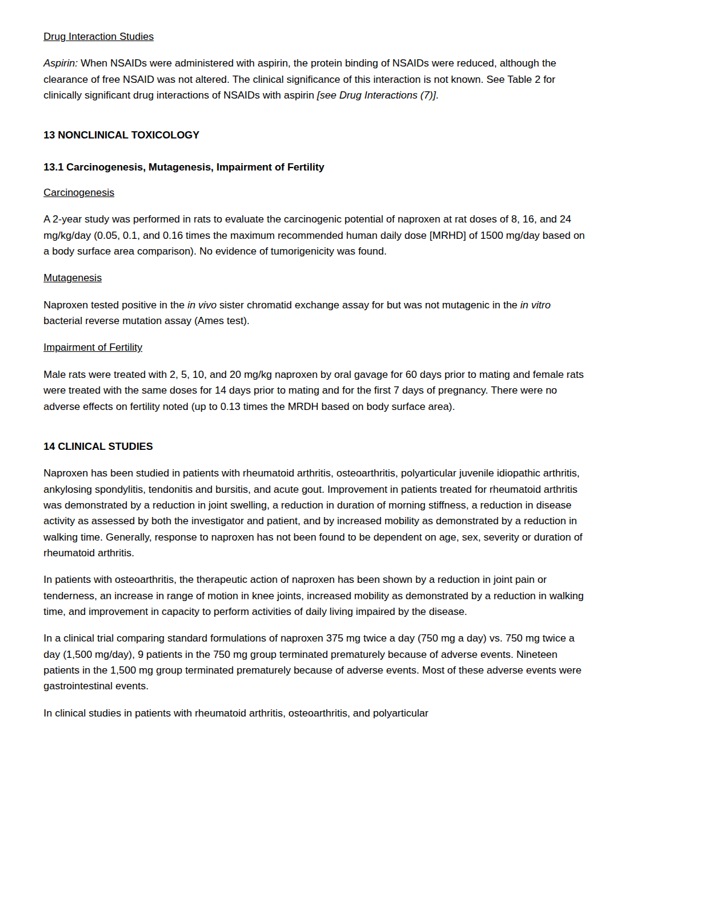Drug Interaction Studies
Aspirin: When NSAIDs were administered with aspirin, the protein binding of NSAIDs were reduced, although the clearance of free NSAID was not altered. The clinical significance of this interaction is not known. See Table 2 for clinically significant drug interactions of NSAIDs with aspirin [see Drug Interactions (7)].
13 NONCLINICAL TOXICOLOGY
13.1 Carcinogenesis, Mutagenesis, Impairment of Fertility
Carcinogenesis
A 2-year study was performed in rats to evaluate the carcinogenic potential of naproxen at rat doses of 8, 16, and 24 mg/kg/day (0.05, 0.1, and 0.16 times the maximum recommended human daily dose [MRHD] of 1500 mg/day based on a body surface area comparison). No evidence of tumorigenicity was found.
Mutagenesis
Naproxen tested positive in the in vivo sister chromatid exchange assay for but was not mutagenic in the in vitro bacterial reverse mutation assay (Ames test).
Impairment of Fertility
Male rats were treated with 2, 5, 10, and 20 mg/kg naproxen by oral gavage for 60 days prior to mating and female rats were treated with the same doses for 14 days prior to mating and for the first 7 days of pregnancy. There were no adverse effects on fertility noted (up to 0.13 times the MRDH based on body surface area).
14 CLINICAL STUDIES
Naproxen has been studied in patients with rheumatoid arthritis, osteoarthritis, polyarticular juvenile idiopathic arthritis, ankylosing spondylitis, tendonitis and bursitis, and acute gout. Improvement in patients treated for rheumatoid arthritis was demonstrated by a reduction in joint swelling, a reduction in duration of morning stiffness, a reduction in disease activity as assessed by both the investigator and patient, and by increased mobility as demonstrated by a reduction in walking time. Generally, response to naproxen has not been found to be dependent on age, sex, severity or duration of rheumatoid arthritis.
In patients with osteoarthritis, the therapeutic action of naproxen has been shown by a reduction in joint pain or tenderness, an increase in range of motion in knee joints, increased mobility as demonstrated by a reduction in walking time, and improvement in capacity to perform activities of daily living impaired by the disease.
In a clinical trial comparing standard formulations of naproxen 375 mg twice a day (750 mg a day) vs. 750 mg twice a day (1,500 mg/day), 9 patients in the 750 mg group terminated prematurely because of adverse events. Nineteen patients in the 1,500 mg group terminated prematurely because of adverse events. Most of these adverse events were gastrointestinal events.
In clinical studies in patients with rheumatoid arthritis, osteoarthritis, and polyarticular